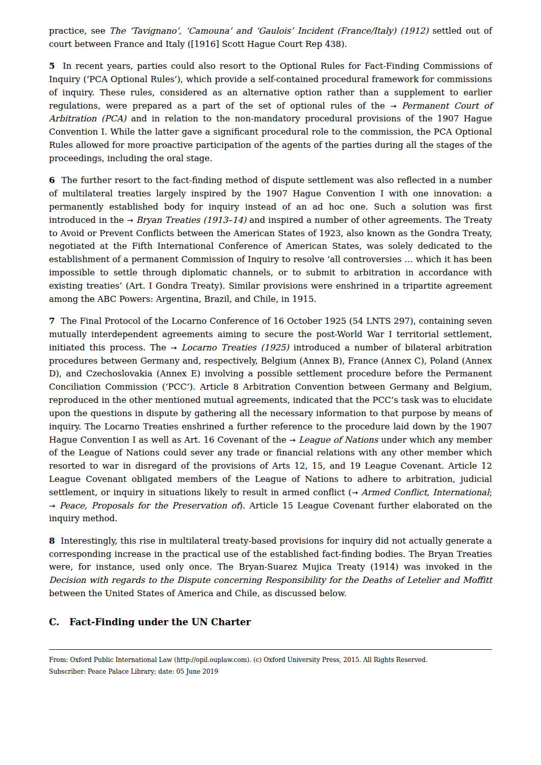practice, see The ‘Tavignano’, ‘Camouna’ and ‘Gaulois’ Incident (France/Italy) (1912) settled out of court between France and Italy ([1916] Scott Hague Court Rep 438).
5 In recent years, parties could also resort to the Optional Rules for Fact-Finding Commissions of Inquiry (‘PCA Optional Rules’), which provide a self-contained procedural framework for commissions of inquiry. These rules, considered as an alternative option rather than a supplement to earlier regulations, were prepared as a part of the set of optional rules of the → Permanent Court of Arbitration (PCA) and in relation to the non-mandatory procedural provisions of the 1907 Hague Convention I. While the latter gave a significant procedural role to the commission, the PCA Optional Rules allowed for more proactive participation of the agents of the parties during all the stages of the proceedings, including the oral stage.
6 The further resort to the fact-finding method of dispute settlement was also reflected in a number of multilateral treaties largely inspired by the 1907 Hague Convention I with one innovation: a permanently established body for inquiry instead of an ad hoc one. Such a solution was first introduced in the → Bryan Treaties (1913–14) and inspired a number of other agreements. The Treaty to Avoid or Prevent Conflicts between the American States of 1923, also known as the Gondra Treaty, negotiated at the Fifth International Conference of American States, was solely dedicated to the establishment of a permanent Commission of Inquiry to resolve ‘all controversies … which it has been impossible to settle through diplomatic channels, or to submit to arbitration in accordance with existing treaties’ (Art. I Gondra Treaty). Similar provisions were enshrined in a tripartite agreement among the ABC Powers: Argentina, Brazil, and Chile, in 1915.
7 The Final Protocol of the Locarno Conference of 16 October 1925 (54 LNTS 297), containing seven mutually interdependent agreements aiming to secure the post-World War I territorial settlement, initiated this process. The → Locarno Treaties (1925) introduced a number of bilateral arbitration procedures between Germany and, respectively, Belgium (Annex B), France (Annex C), Poland (Annex D), and Czechoslovakia (Annex E) involving a possible settlement procedure before the Permanent Conciliation Commission (‘PCC’). Article 8 Arbitration Convention between Germany and Belgium, reproduced in the other mentioned mutual agreements, indicated that the PCC’s task was to elucidate upon the questions in dispute by gathering all the necessary information to that purpose by means of inquiry. The Locarno Treaties enshrined a further reference to the procedure laid down by the 1907 Hague Convention I as well as Art. 16 Covenant of the → League of Nations under which any member of the League of Nations could sever any trade or financial relations with any other member which resorted to war in disregard of the provisions of Arts 12, 15, and 19 League Covenant. Article 12 League Covenant obligated members of the League of Nations to adhere to arbitration, judicial settlement, or inquiry in situations likely to result in armed conflict (→ Armed Conflict, International; → Peace, Proposals for the Preservation of). Article 15 League Covenant further elaborated on the inquiry method.
8 Interestingly, this rise in multilateral treaty-based provisions for inquiry did not actually generate a corresponding increase in the practical use of the established fact-finding bodies. The Bryan Treaties were, for instance, used only once. The Bryan-Suarez Mujica Treaty (1914) was invoked in the Decision with regards to the Dispute concerning Responsibility for the Deaths of Letelier and Moffitt between the United States of America and Chile, as discussed below.
C. Fact-Finding under the UN Charter
From: Oxford Public International Law (http://opil.ouplaw.com). (c) Oxford University Press, 2015. All Rights Reserved.
Subscriber: Peace Palace Library; date: 05 June 2019